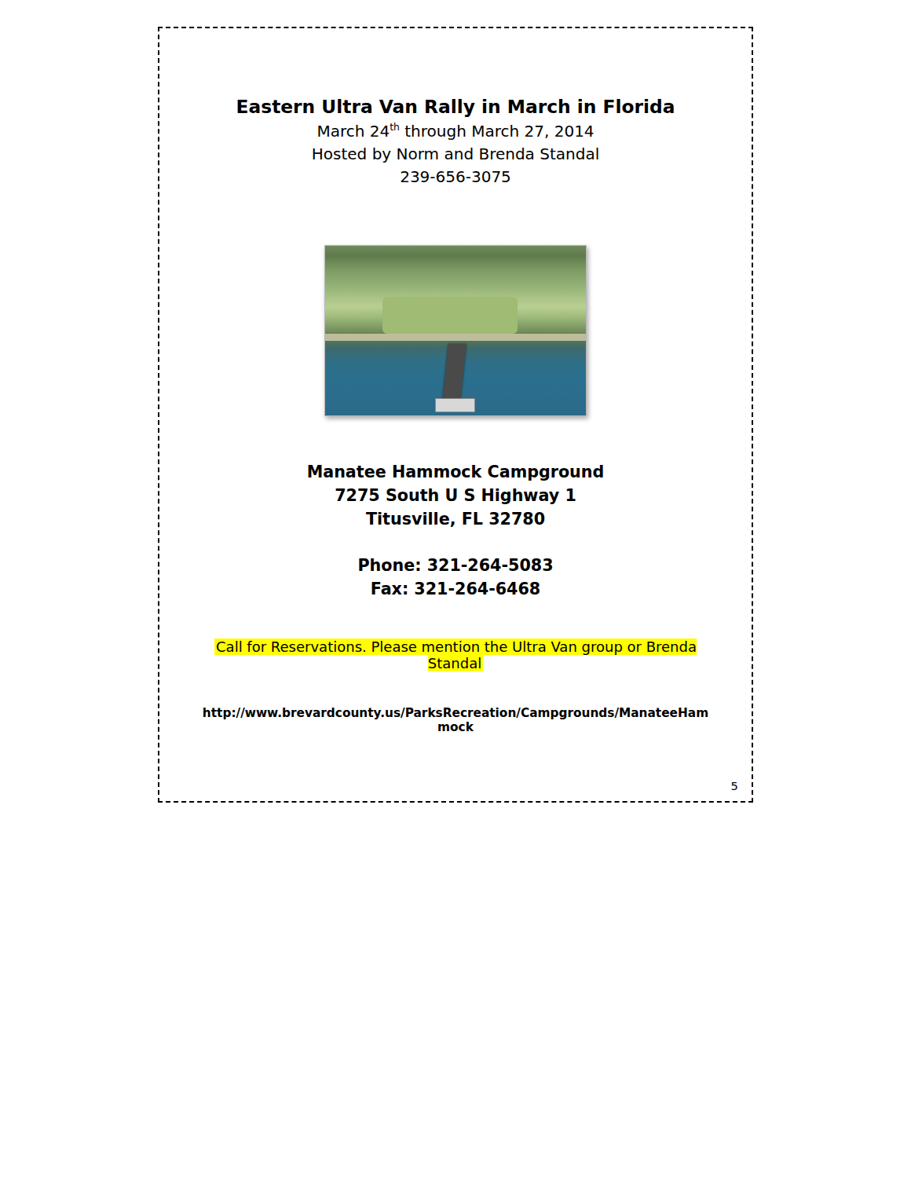Eastern Ultra Van Rally in March in Florida
March 24th through March 27, 2014
Hosted by Norm and Brenda Standal
239-656-3075
Manatee Hammock Campground
7275 South U S Highway 1
Titusville, FL 32780
Phone: 321-264-5083
Fax: 321-264-6468
Call for Reservations. Please mention the Ultra Van group or Brenda Standal
http://www.brevardcounty.us/ParksRecreation/Campgrounds/ManateeHammock
5